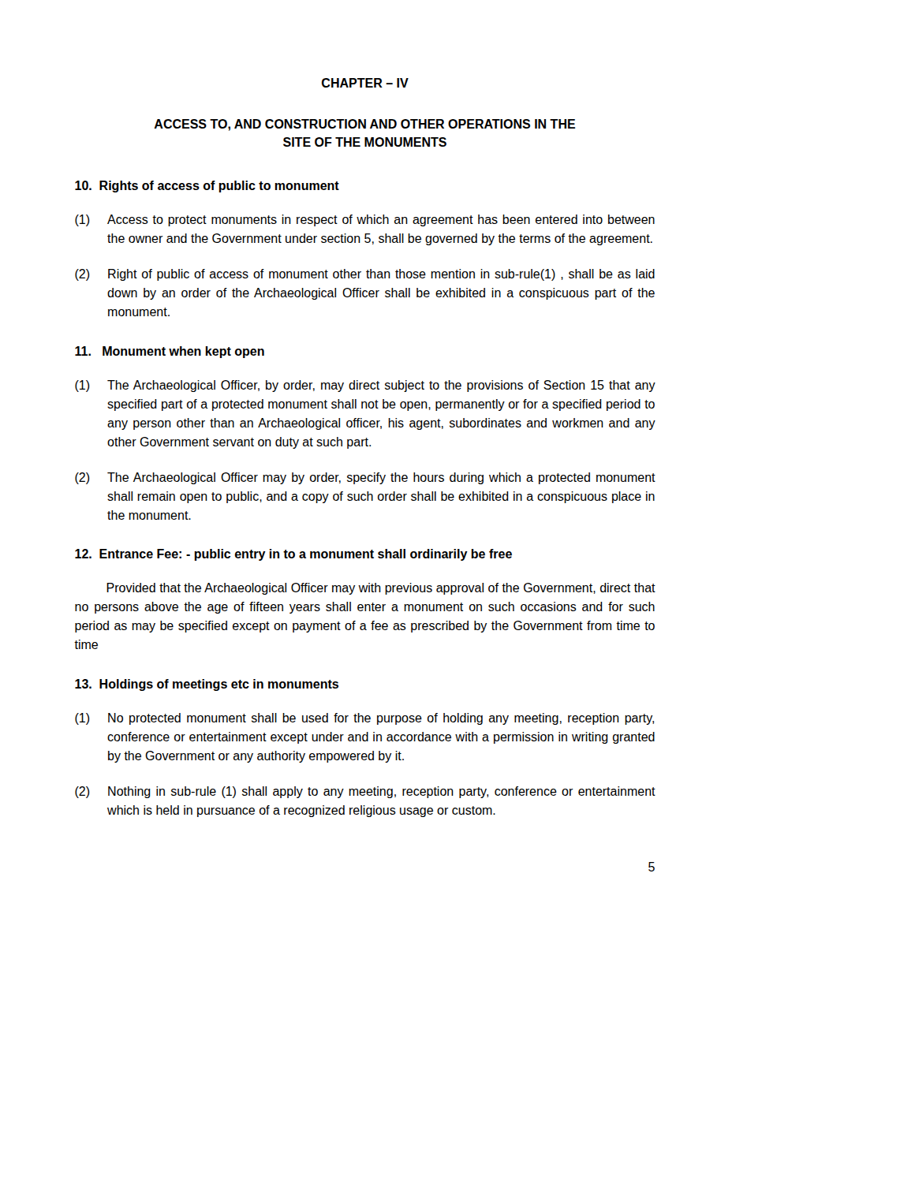CHAPTER – IV
ACCESS TO, AND CONSTRUCTION AND OTHER OPERATIONS IN THE
SITE OF THE MONUMENTS
10. Rights of access of public to monument
(1) Access to protect monuments in respect of which an agreement has been entered into between the owner and the Government under section 5, shall be governed by the terms of the agreement.
(2) Right of public of access of monument other than those mention in sub-rule(1) , shall be as laid down by an order of the Archaeological Officer shall be exhibited in a conspicuous part of the monument.
11. Monument when kept open
(1) The Archaeological Officer, by order, may direct subject to the provisions of Section 15 that any specified part of a protected monument shall not be open, permanently or for a specified period to any person other than an Archaeological officer, his agent, subordinates and workmen and any other Government servant on duty at such part.
(2) The Archaeological Officer may by order, specify the hours during which a protected monument shall remain open to public, and a copy of such order shall be exhibited in a conspicuous place in the monument.
12. Entrance Fee: - public entry in to a monument shall ordinarily be free
Provided that the Archaeological Officer may with previous approval of the Government, direct that no persons above the age of fifteen years shall enter a monument on such occasions and for such period as may be specified except on payment of a fee as prescribed by the Government from time to time
13. Holdings of meetings etc in monuments
(1) No protected monument shall be used for the purpose of holding any meeting, reception party, conference or entertainment except under and in accordance with a permission in writing granted by the Government or any authority empowered by it.
(2) Nothing in sub-rule (1) shall apply to any meeting, reception party, conference or entertainment which is held in pursuance of a recognized religious usage or custom.
5